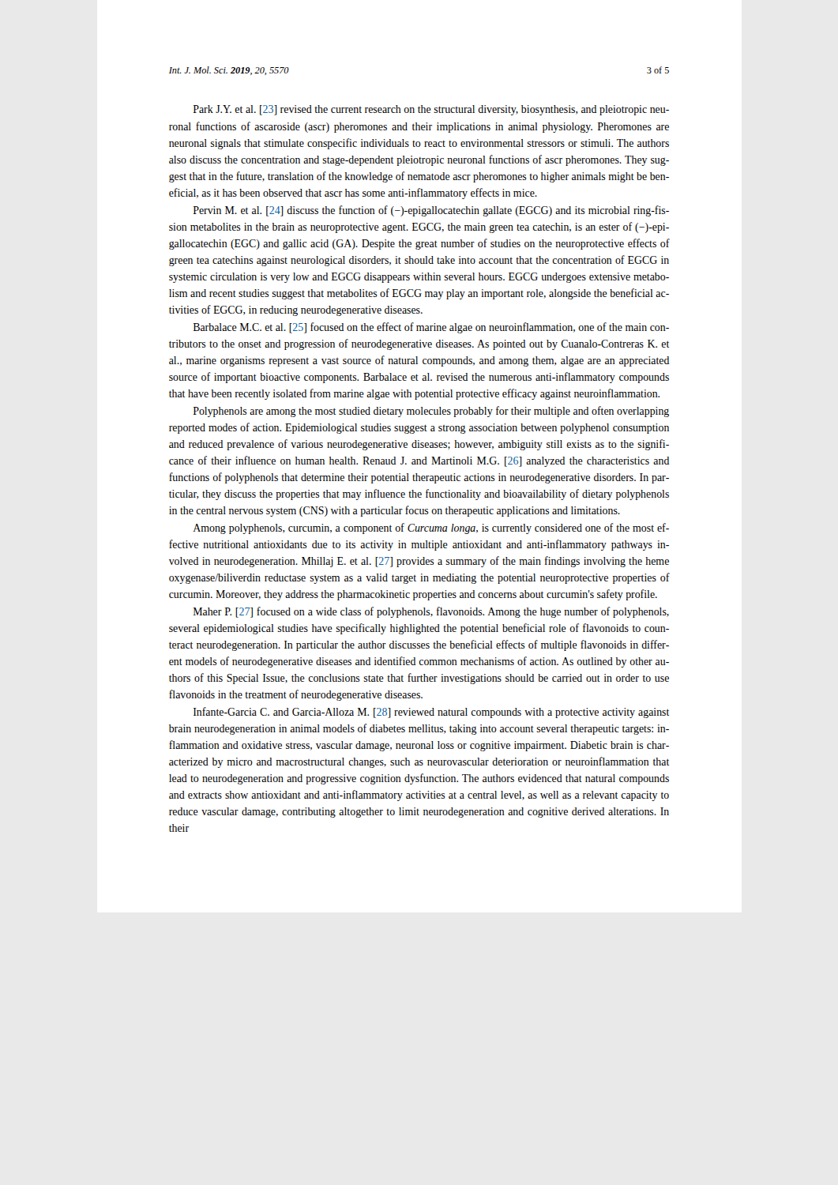Int. J. Mol. Sci. 2019, 20, 5570 3 of 5
Park J.Y. et al. [23] revised the current research on the structural diversity, biosynthesis, and pleiotropic neuronal functions of ascaroside (ascr) pheromones and their implications in animal physiology. Pheromones are neuronal signals that stimulate conspecific individuals to react to environmental stressors or stimuli. The authors also discuss the concentration and stage-dependent pleiotropic neuronal functions of ascr pheromones. They suggest that in the future, translation of the knowledge of nematode ascr pheromones to higher animals might be beneficial, as it has been observed that ascr has some anti-inflammatory effects in mice.
Pervin M. et al. [24] discuss the function of (−)-epigallocatechin gallate (EGCG) and its microbial ring-fission metabolites in the brain as neuroprotective agent. EGCG, the main green tea catechin, is an ester of (−)-epigallocatechin (EGC) and gallic acid (GA). Despite the great number of studies on the neuroprotective effects of green tea catechins against neurological disorders, it should take into account that the concentration of EGCG in systemic circulation is very low and EGCG disappears within several hours. EGCG undergoes extensive metabolism and recent studies suggest that metabolites of EGCG may play an important role, alongside the beneficial activities of EGCG, in reducing neurodegenerative diseases.
Barbalace M.C. et al. [25] focused on the effect of marine algae on neuroinflammation, one of the main contributors to the onset and progression of neurodegenerative diseases. As pointed out by Cuanalo-Contreras K. et al., marine organisms represent a vast source of natural compounds, and among them, algae are an appreciated source of important bioactive components. Barbalace et al. revised the numerous anti-inflammatory compounds that have been recently isolated from marine algae with potential protective efficacy against neuroinflammation.
Polyphenols are among the most studied dietary molecules probably for their multiple and often overlapping reported modes of action. Epidemiological studies suggest a strong association between polyphenol consumption and reduced prevalence of various neurodegenerative diseases; however, ambiguity still exists as to the significance of their influence on human health. Renaud J. and Martinoli M.G. [26] analyzed the characteristics and functions of polyphenols that determine their potential therapeutic actions in neurodegenerative disorders. In particular, they discuss the properties that may influence the functionality and bioavailability of dietary polyphenols in the central nervous system (CNS) with a particular focus on therapeutic applications and limitations.
Among polyphenols, curcumin, a component of Curcuma longa, is currently considered one of the most effective nutritional antioxidants due to its activity in multiple antioxidant and anti-inflammatory pathways involved in neurodegeneration. Mhillaj E. et al. [27] provides a summary of the main findings involving the heme oxygenase/biliverdin reductase system as a valid target in mediating the potential neuroprotective properties of curcumin. Moreover, they address the pharmacokinetic properties and concerns about curcumin's safety profile.
Maher P. [27] focused on a wide class of polyphenols, flavonoids. Among the huge number of polyphenols, several epidemiological studies have specifically highlighted the potential beneficial role of flavonoids to counteract neurodegeneration. In particular the author discusses the beneficial effects of multiple flavonoids in different models of neurodegenerative diseases and identified common mechanisms of action. As outlined by other authors of this Special Issue, the conclusions state that further investigations should be carried out in order to use flavonoids in the treatment of neurodegenerative diseases.
Infante-Garcia C. and Garcia-Alloza M. [28] reviewed natural compounds with a protective activity against brain neurodegeneration in animal models of diabetes mellitus, taking into account several therapeutic targets: inflammation and oxidative stress, vascular damage, neuronal loss or cognitive impairment. Diabetic brain is characterized by micro and macrostructural changes, such as neurovascular deterioration or neuroinflammation that lead to neurodegeneration and progressive cognition dysfunction. The authors evidenced that natural compounds and extracts show antioxidant and anti-inflammatory activities at a central level, as well as a relevant capacity to reduce vascular damage, contributing altogether to limit neurodegeneration and cognitive derived alterations. In their